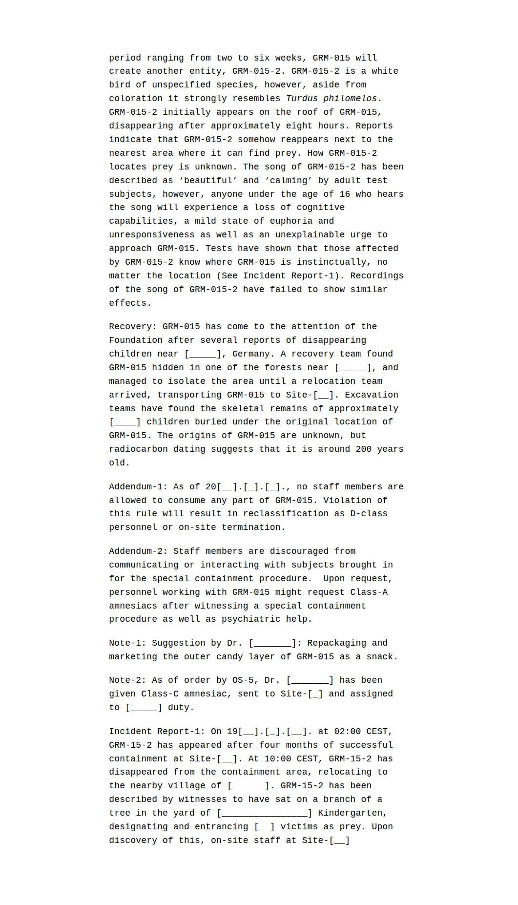period ranging from two to six weeks, GRM-015 will create another entity, GRM-015-2. GRM-015-2 is a white bird of unspecified species, however, aside from coloration it strongly resembles Turdus philomelos. GRM-015-2 initially appears on the roof of GRM-015, disappearing after approximately eight hours. Reports indicate that GRM-015-2 somehow reappears next to the nearest area where it can find prey. How GRM-015-2 locates prey is unknown. The song of GRM-015-2 has been described as ‘beautiful’ and ‘calming’ by adult test subjects, however, anyone under the age of 16 who hears the song will experience a loss of cognitive capabilities, a mild state of euphoria and unresponsiveness as well as an unexplainable urge to approach GRM-015. Tests have shown that those affected by GRM-015-2 know where GRM-015 is instinctually, no matter the location (See Incident Report-1). Recordings of the song of GRM-015-2 have failed to show similar effects.
Recovery: GRM-015 has come to the attention of the Foundation after several reports of disappearing children near [_____], Germany. A recovery team found GRM-015 hidden in one of the forests near [_____], and managed to isolate the area until a relocation team arrived, transporting GRM-015 to Site-[__]. Excavation teams have found the skeletal remains of approximately [____] children buried under the original location of GRM-015. The origins of GRM-015 are unknown, but radiocarbon dating suggests that it is around 200 years old.
Addendum-1: As of 20[__].[_].[_]., no staff members are allowed to consume any part of GRM-015. Violation of this rule will result in reclassification as D-class personnel or on-site termination.
Addendum-2: Staff members are discouraged from communicating or interacting with subjects brought in for the special containment procedure. Upon request, personnel working with GRM-015 might request Class-A amnesiacs after witnessing a special containment procedure as well as psychiatric help.
Note-1: Suggestion by Dr. [_______]: Repackaging and marketing the outer candy layer of GRM-015 as a snack.
Note-2: As of order by OS-5, Dr. [_______] has been given Class-C amnesiac, sent to Site-[_] and assigned to [_____] duty.
Incident Report-1: On 19[__].[_].[__]. at 02:00 CEST, GRM-15-2 has appeared after four months of successful containment at Site-[__]. At 10:00 CEST, GRM-15-2 has disappeared from the containment area, relocating to the nearby village of [______]. GRM-15-2 has been described by witnesses to have sat on a branch of a tree in the yard of [________________] Kindergarten, designating and entrancing [__] victims as prey. Upon discovery of this, on-site staff at Site-[__]